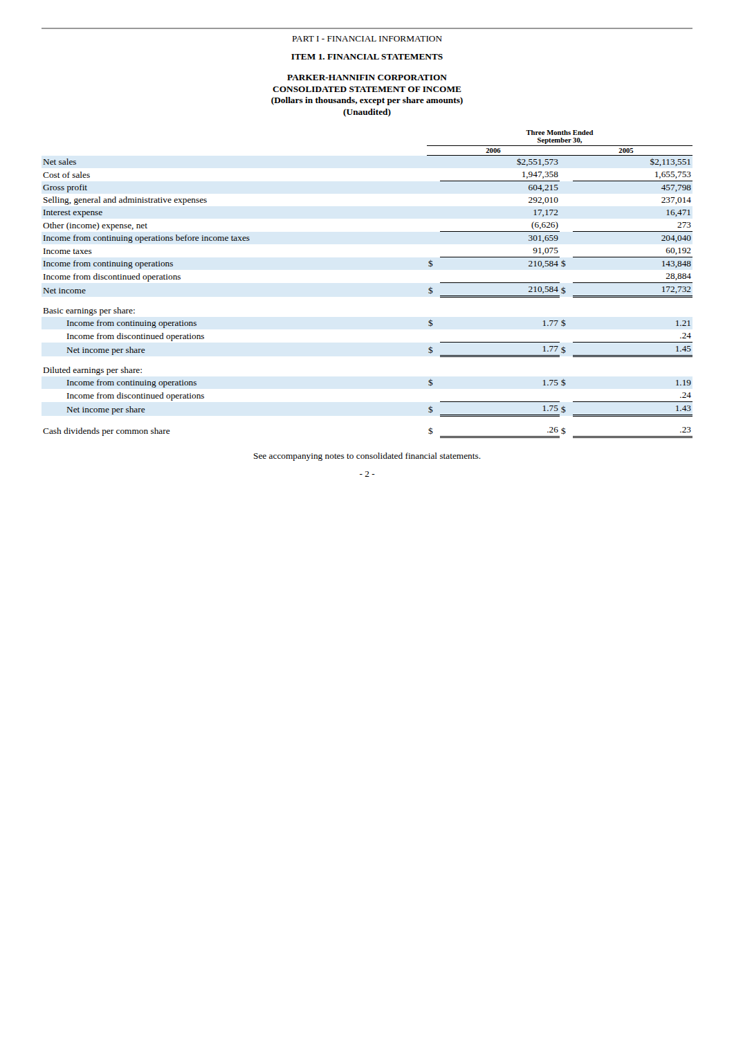PART I - FINANCIAL INFORMATION
ITEM 1. FINANCIAL STATEMENTS
PARKER-HANNIFIN CORPORATION
CONSOLIDATED STATEMENT OF INCOME
(Dollars in thousands, except per share amounts)
(Unaudited)
| | Three Months Ended September 30, |
| | 2006 | 2005 |
| Net sales | | $2,551,573 | | $2,113,551 |
| Cost of sales | | 1,947,358 | | 1,655,753 |
| Gross profit | | 604,215 | | 457,798 |
| Selling, general and administrative expenses | | 292,010 | | 237,014 |
| Interest expense | | 17,172 | | 16,471 |
| Other (income) expense, net | | (6,626) | | 273 |
| Income from continuing operations before income taxes | | 301,659 | | 204,040 |
| Income taxes | | 91,075 | | 60,192 |
| Income from continuing operations | $ | 210,584 | $ | 143,848 |
| Income from discontinued operations | | | | 28,884 |
| Net income | $ | 210,584 | $ | 172,732 |
| Basic earnings per share: | | | | |
| Income from continuing operations | $ | 1.77 | $ | 1.21 |
| Income from discontinued operations | | | | .24 |
| Net income per share | $ | 1.77 | $ | 1.45 |
| Diluted earnings per share: | | | | |
| Income from continuing operations | $ | 1.75 | $ | 1.19 |
| Income from discontinued operations | | | | .24 |
| Net income per share | $ | 1.75 | $ | 1.43 |
| Cash dividends per common share | $ | .26 | $ | .23 |
See accompanying notes to consolidated financial statements.
- 2 -